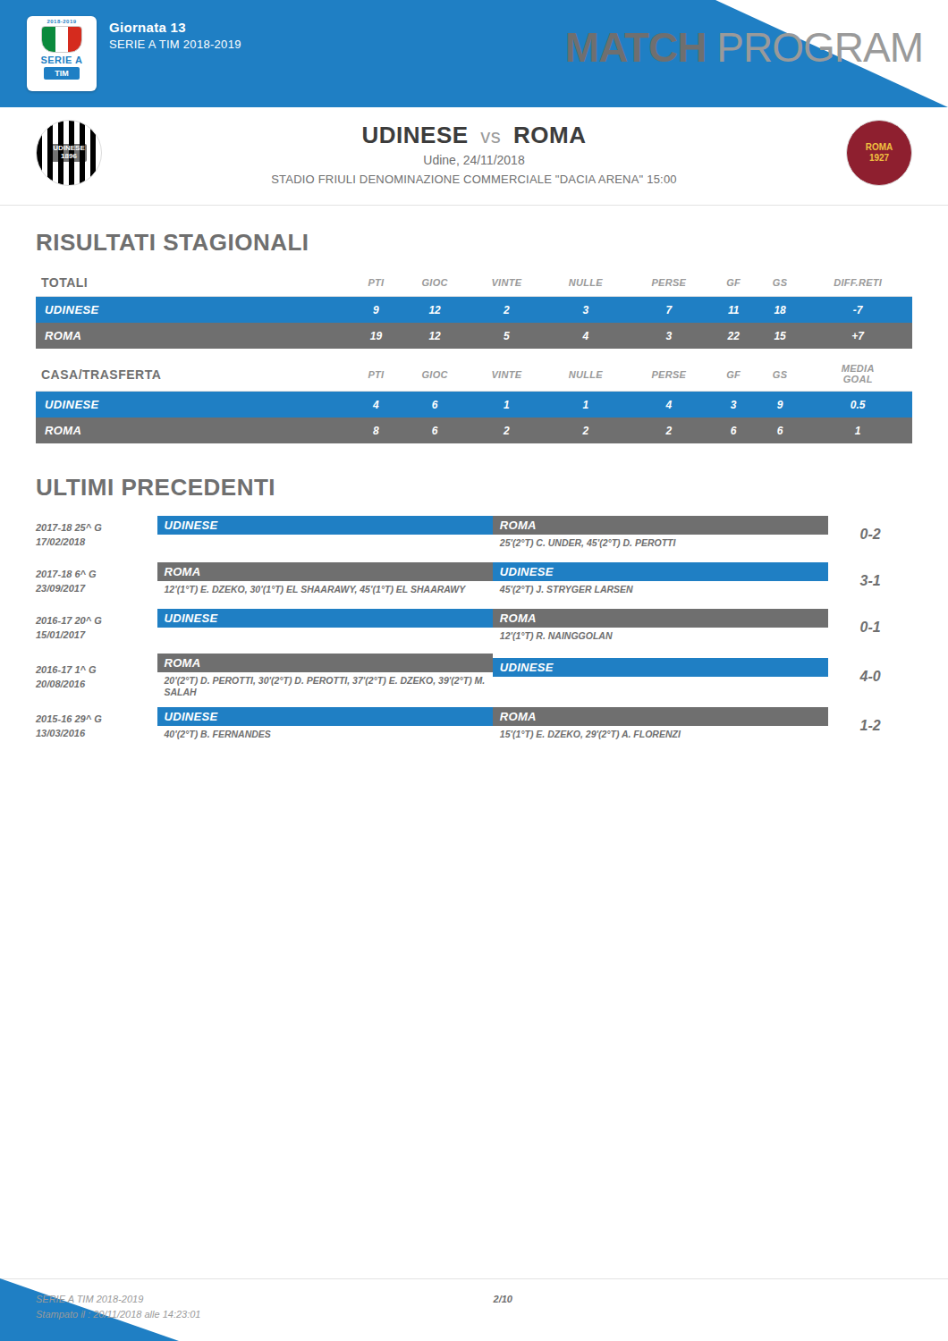2018-2019
SERIE A
TIM
Giornata 13
SERIE A TIM 2018-2019
MATCH PROGRAM
UDINESE
1896
ROMA
1927
UDINESE vs ROMA
Udine, 24/11/2018
STADIO FRIULI DENOMINAZIONE COMMERCIALE "DACIA ARENA" 15:00
RISULTATI STAGIONALI
| TOTALI | PTI | GIOC | VINTE | NULLE | PERSE | GF | GS | DIFF.RETI |
| --- | --- | --- | --- | --- | --- | --- | --- | --- |
| UDINESE | 9 | 12 | 2 | 3 | 7 | 11 | 18 | -7 |
| ROMA | 19 | 12 | 5 | 4 | 3 | 22 | 15 | +7 |
| CASA/TRASFERTA | PTI | GIOC | VINTE | NULLE | PERSE | GF | GS | MEDIA GOAL |
| UDINESE | 4 | 6 | 1 | 1 | 4 | 3 | 9 | 0.5 |
| ROMA | 8 | 6 | 2 | 2 | 2 | 6 | 6 | 1 |
ULTIMI PRECEDENTI
| 2017-18 25^ G 17/02/2018 | UDINESE | ROMA 25'(2°T) C. UNDER, 45'(2°T) D. PEROTTI | 0-2 |
| 2017-18 6^ G 23/09/2017 | ROMA 12'(1°T) E. DZEKO, 30'(1°T) EL SHAARAWY, 45'(1°T) EL SHAARAWY | UDINESE 45'(2°T) J. STRYGER LARSEN | 3-1 |
| 2016-17 20^ G 15/01/2017 | UDINESE | ROMA 12'(1°T) R. NAINGGOLAN | 0-1 |
| 2016-17 1^ G 20/08/2016 | ROMA 20'(2°T) D. PEROTTI, 30'(2°T) D. PEROTTI, 37'(2°T) E. DZEKO, 39'(2°T) M. SALAH | UDINESE | 4-0 |
| 2015-16 29^ G 13/03/2016 | UDINESE 40'(2°T) B. FERNANDES | ROMA 15'(1°T) E. DZEKO, 29'(2°T) A. FLORENZI | 1-2 |
SERIE A TIM 2018-2019
Stampato il : 20/11/2018 alle 14:23:01
2/10